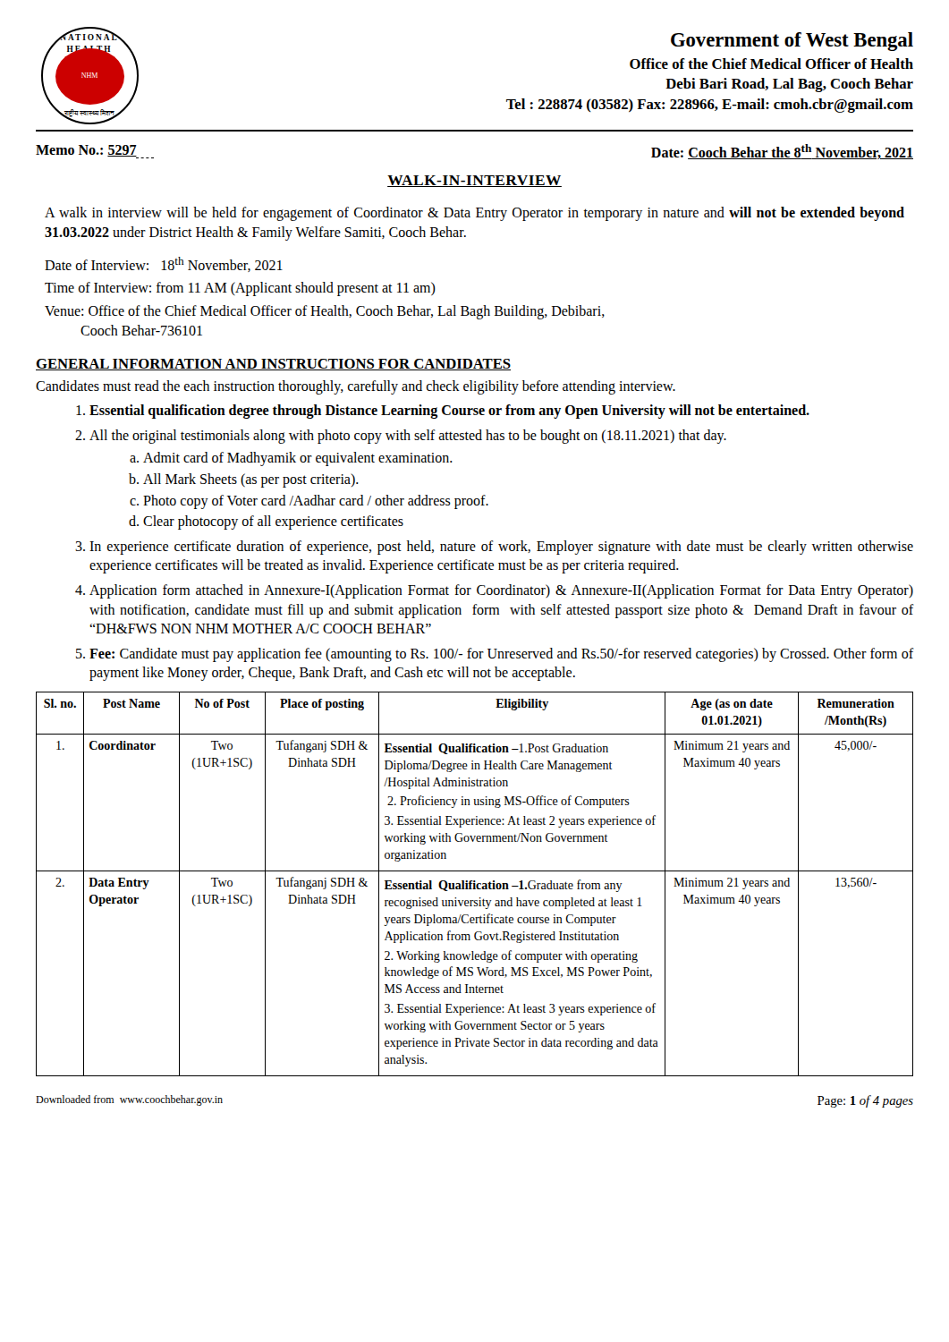NATIONAL HEALTH MISSION
NHM
राष्ट्रीय स्वास्थ्य मिशन
Government of West Bengal
Office of the Chief Medical Officer of Health
Debi Bari Road, Lal Bag, Cooch Behar
Tel : 228874 (03582) Fax: 228966, E-mail: cmoh.cbr@gmail.com
Memo No.: 5297
Date: Cooch Behar the 8th November, 2021
WALK-IN-INTERVIEW
A walk in interview will be held for engagement of Coordinator & Data Entry Operator in temporary in nature and will not be extended beyond 31.03.2022 under District Health & Family Welfare Samiti, Cooch Behar.
Date of Interview: 18th November, 2021
Time of Interview: from 11 AM (Applicant should present at 11 am)
Venue: Office of the Chief Medical Officer of Health, Cooch Behar, Lal Bagh Building, Debibari, Cooch Behar-736101
GENERAL INFORMATION AND INSTRUCTIONS FOR CANDIDATES
Candidates must read the each instruction thoroughly, carefully and check eligibility before attending interview.
Essential qualification degree through Distance Learning Course or from any Open University will not be entertained.
All the original testimonials along with photo copy with self attested has to be bought on (18.11.2021) that day.
Admit card of Madhyamik or equivalent examination.
All Mark Sheets (as per post criteria).
Photo copy of Voter card /Aadhar card / other address proof.
Clear photocopy of all experience certificates
In experience certificate duration of experience, post held, nature of work, Employer signature with date must be clearly written otherwise experience certificates will be treated as invalid. Experience certificate must be as per criteria required.
Application form attached in Annexure-I(Application Format for Coordinator) & Annexure-II(Application Format for Data Entry Operator) with notification, candidate must fill up and submit application form with self attested passport size photo & Demand Draft in favour of “DH&FWS NON NHM MOTHER A/C COOCH BEHAR”
Fee: Candidate must pay application fee (amounting to Rs. 100/- for Unreserved and Rs.50/-for reserved categories) by Crossed. Other form of payment like Money order, Cheque, Bank Draft, and Cash etc will not be acceptable.
| Sl. no. | Post Name | No of Post | Place of posting | Eligibility | Age (as on date 01.01.2021) | Remuneration /Month(Rs) |
| --- | --- | --- | --- | --- | --- | --- |
| 1. | Coordinator | Two (1UR+1SC) | Tufanganj SDH & Dinhata SDH | Essential Qualification – 1.Post Graduation Diploma/Degree in Health Care Management /Hospital Administration 2. Proficiency in using MS-Office of Computers 3. Essential Experience: At least 2 years experience of working with Government/Non Government organization | Minimum 21 years and Maximum 40 years | 45,000/- |
| 2. | Data Entry Operator | Two (1UR+1SC) | Tufanganj SDH & Dinhata SDH | Essential Qualification –1. Graduate from any recognised university and have completed at least 1 years Diploma/Certificate course in Computer Application from Govt.Registered Institutation 2. Working knowledge of computer with operating knowledge of MS Word, MS Excel, MS Power Point, MS Access and Internet 3. Essential Experience: At least 3 years experience of working with Government Sector or 5 years experience in Private Sector in data recording and data analysis. | Minimum 21 years and Maximum 40 years | 13,560/- |
Downloaded from www.coochbehar.gov.in
Page: 1 of 4 pages